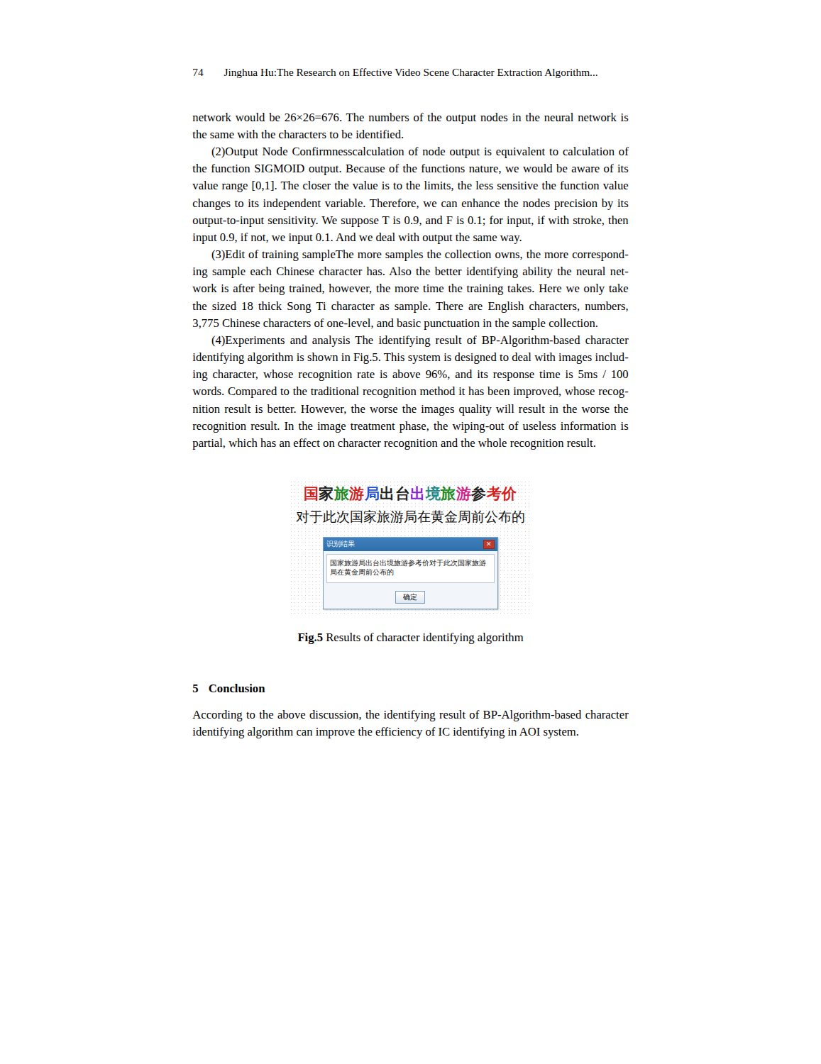74 Jinghua Hu:The Research on Effective Video Scene Character Extraction Algorithm...
network would be 26×26=676. The numbers of the output nodes in the neural network is the same with the characters to be identified.
(2)Output Node Confirmnesscalculation of node output is equivalent to calculation of the function SIGMOID output. Because of the functions nature, we would be aware of its value range [0,1]. The closer the value is to the limits, the less sensitive the function value changes to its independent variable. Therefore, we can enhance the nodes precision by its output-to-input sensitivity. We suppose T is 0.9, and F is 0.1; for input, if with stroke, then input 0.9, if not, we input 0.1. And we deal with output the same way.
(3)Edit of training sampleThe more samples the collection owns, the more corresponding sample each Chinese character has. Also the better identifying ability the neural network is after being trained, however, the more time the training takes. Here we only take the sized 18 thick Song Ti character as sample. There are English characters, numbers, 3,775 Chinese characters of one-level, and basic punctuation in the sample collection.
(4)Experiments and analysis The identifying result of BP-Algorithm-based character identifying algorithm is shown in Fig.5. This system is designed to deal with images including character, whose recognition rate is above 96%, and its response time is 5ms / 100 words. Compared to the traditional recognition method it has been improved, whose recognition result is better. However, the worse the images quality will result in the worse the recognition result. In the image treatment phase, the wiping-out of useless information is partial, which has an effect on character recognition and the whole recognition result.
国家旅游局出台出境旅游参考价
对于此次国家旅游局在黄金周前公布的
识别结果✕
国家旅游局出台出境旅游参考价对于此次国家旅游局在黄金周前公布的
确定
Fig.5 Results of character identifying algorithm
5 Conclusion
According to the above discussion, the identifying result of BP-Algorithm-based character identifying algorithm can improve the efficiency of IC identifying in AOI system.